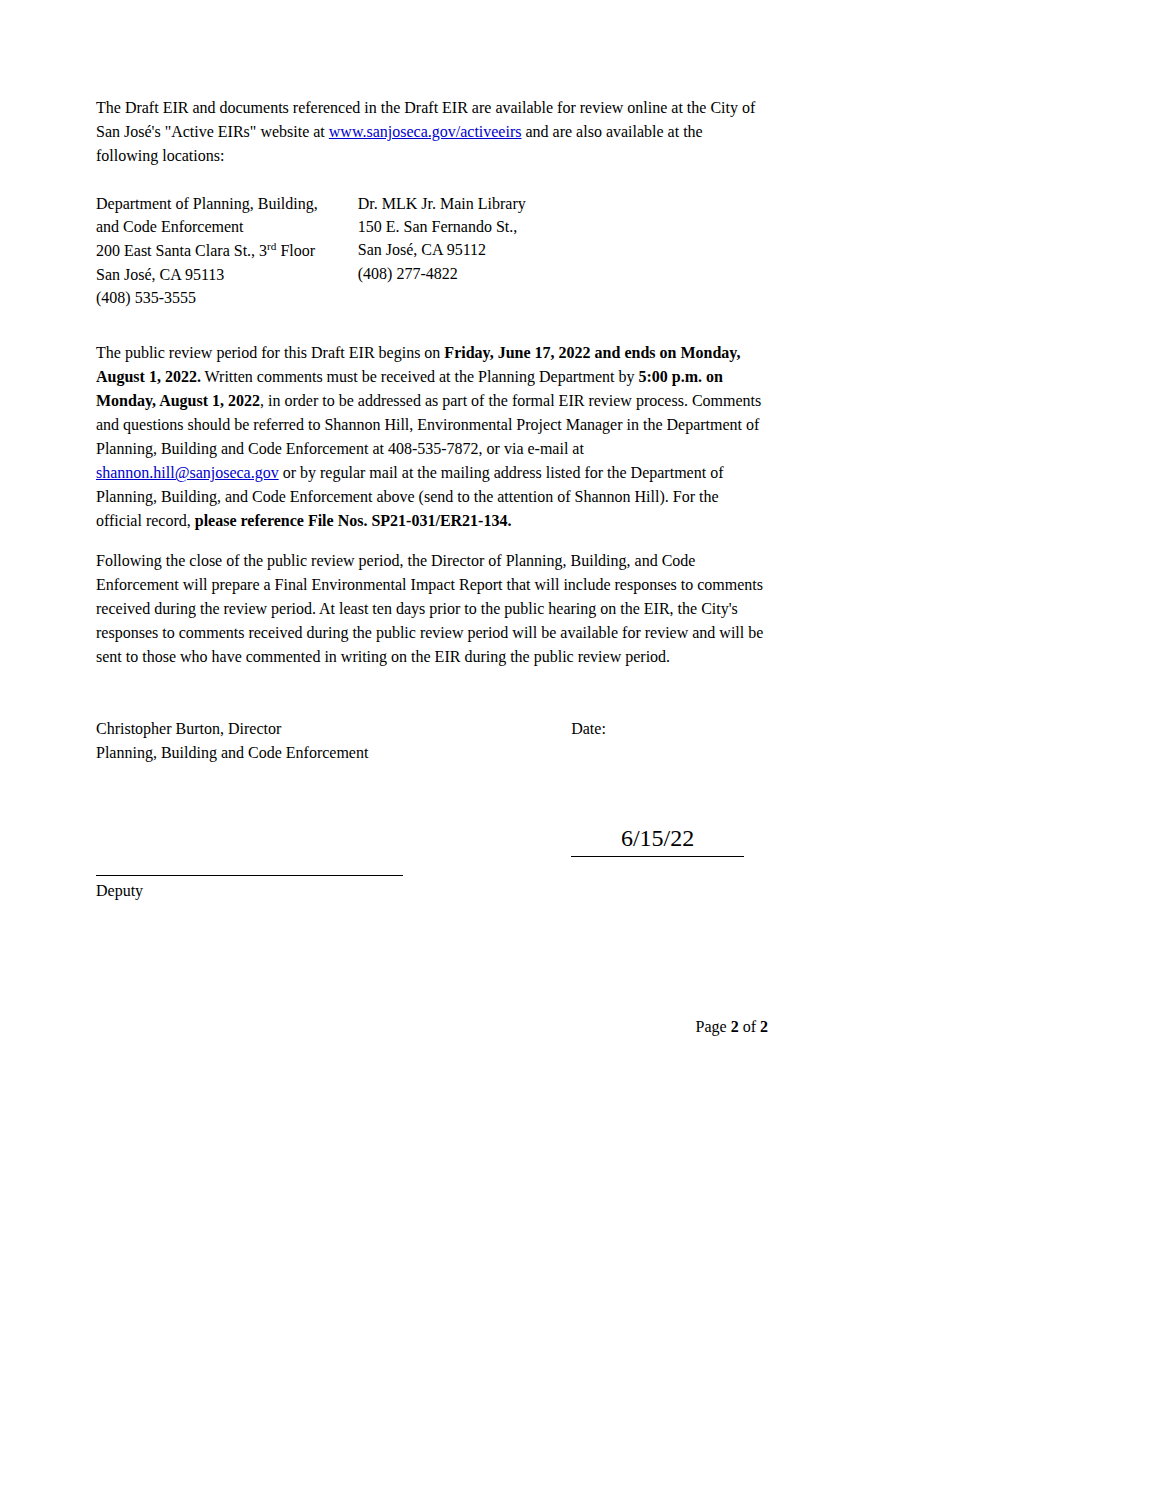The Draft EIR and documents referenced in the Draft EIR are available for review online at the City of San José's "Active EIRs" website at www.sanjoseca.gov/activeeirs and are also available at the following locations:
Department of Planning, Building,
and Code Enforcement
200 East Santa Clara St., 3rd Floor
San José, CA 95113
(408) 535-3555
Dr. MLK Jr. Main Library
150 E. San Fernando St.,
San José, CA 95112
(408) 277-4822
The public review period for this Draft EIR begins on Friday, June 17, 2022 and ends on Monday, August 1, 2022. Written comments must be received at the Planning Department by 5:00 p.m. on Monday, August 1, 2022, in order to be addressed as part of the formal EIR review process. Comments and questions should be referred to Shannon Hill, Environmental Project Manager in the Department of Planning, Building and Code Enforcement at 408-535-7872, or via e-mail at shannon.hill@sanjoseca.gov or by regular mail at the mailing address listed for the Department of Planning, Building, and Code Enforcement above (send to the attention of Shannon Hill). For the official record, please reference File Nos. SP21-031/ER21-134.
Following the close of the public review period, the Director of Planning, Building, and Code Enforcement will prepare a Final Environmental Impact Report that will include responses to comments received during the review period. At least ten days prior to the public hearing on the EIR, the City's responses to comments received during the public review period will be available for review and will be sent to those who have commented in writing on the EIR during the public review period.
Christopher Burton, Director
Planning, Building and Code Enforcement
Deputy
Date:
6/15/22
Page 2 of 2